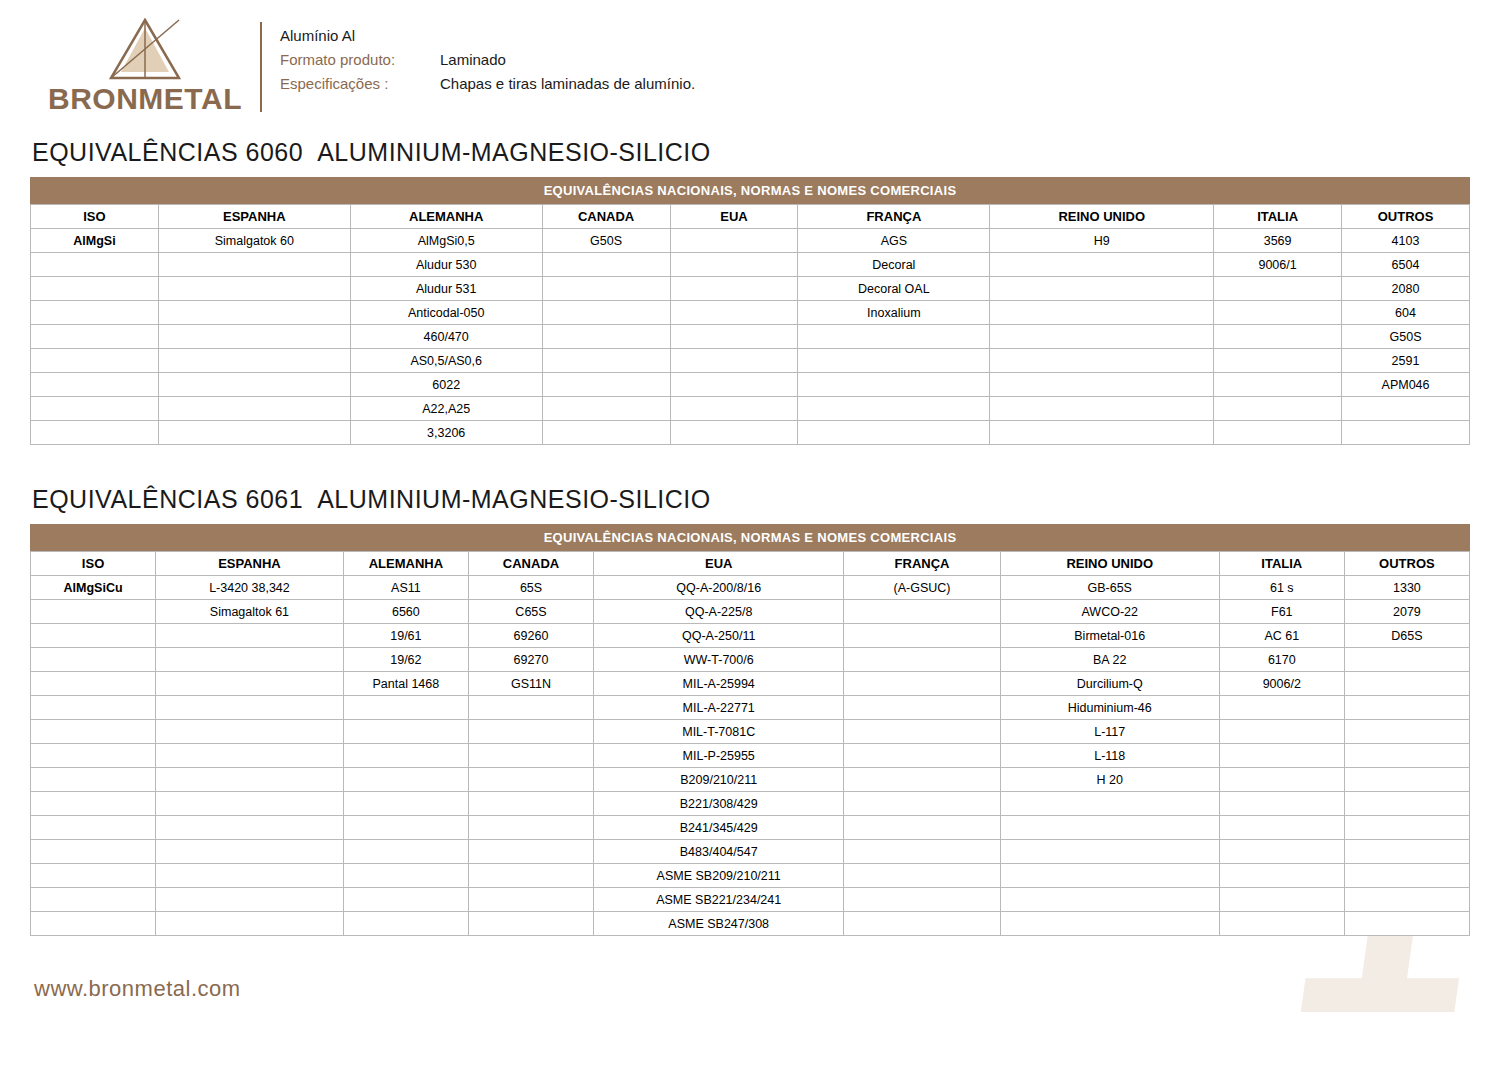1
BRONMETAL
Alumínio Al
Formato produto: Laminado
Especificações : Chapas e tiras laminadas de alumínio.
EQUIVALÊNCIAS 6060 ALUMINIUM-MAGNESIO-SILICIO
EQUIVALÊNCIAS NACIONAIS, NORMAS E NOMES COMERCIAIS
| ISO | ESPANHA | ALEMANHA | CANADA | EUA | FRANÇA | REINO UNIDO | ITALIA | OUTROS |
| --- | --- | --- | --- | --- | --- | --- | --- | --- |
| AlMgSi | Simalgatok 60 | AlMgSi0,5 | G50S | | AGS | H9 | 3569 | 4103 |
| | | Aludur 530 | | | Decoral | | 9006/1 | 6504 |
| | | Aludur 531 | | | Decoral OAL | | | 2080 |
| | | Anticodal-050 | | | Inoxalium | | | 604 |
| | | 460/470 | | | | | | G50S |
| | | AS0,5/AS0,6 | | | | | | 2591 |
| | | 6022 | | | | | | APM046 |
| | | A22,A25 | | | | | | |
| | | 3,3206 | | | | | | |
EQUIVALÊNCIAS 6061 ALUMINIUM-MAGNESIO-SILICIO
EQUIVALÊNCIAS NACIONAIS, NORMAS E NOMES COMERCIAIS
| ISO | ESPANHA | ALEMANHA | CANADA | EUA | FRANÇA | REINO UNIDO | ITALIA | OUTROS |
| --- | --- | --- | --- | --- | --- | --- | --- | --- |
| AlMgSiCu | L-3420 38,342 | AS11 | 65S | QQ-A-200/8/16 | (A-GSUC) | GB-65S | 61 s | 1330 |
| | Simagaltok 61 | 6560 | C65S | QQ-A-225/8 | | AWCO-22 | F61 | 2079 |
| | | 19/61 | 69260 | QQ-A-250/11 | | Birmetal-016 | AC 61 | D65S |
| | | 19/62 | 69270 | WW-T-700/6 | | BA 22 | 6170 | |
| | | Pantal 1468 | GS11N | MIL-A-25994 | | Durcilium-Q | 9006/2 | |
| | | | | MIL-A-22771 | | Hiduminium-46 | | |
| | | | | MIL-T-7081C | | L-117 | | |
| | | | | MIL-P-25955 | | L-118 | | |
| | | | | B209/210/211 | | H 20 | | |
| | | | | B221/308/429 | | | | |
| | | | | B241/345/429 | | | | |
| | | | | B483/404/547 | | | | |
| | | | | ASME SB209/210/211 | | | | |
| | | | | ASME SB221/234/241 | | | | |
| | | | | ASME SB247/308 | | | | |
www.bronmetal.com